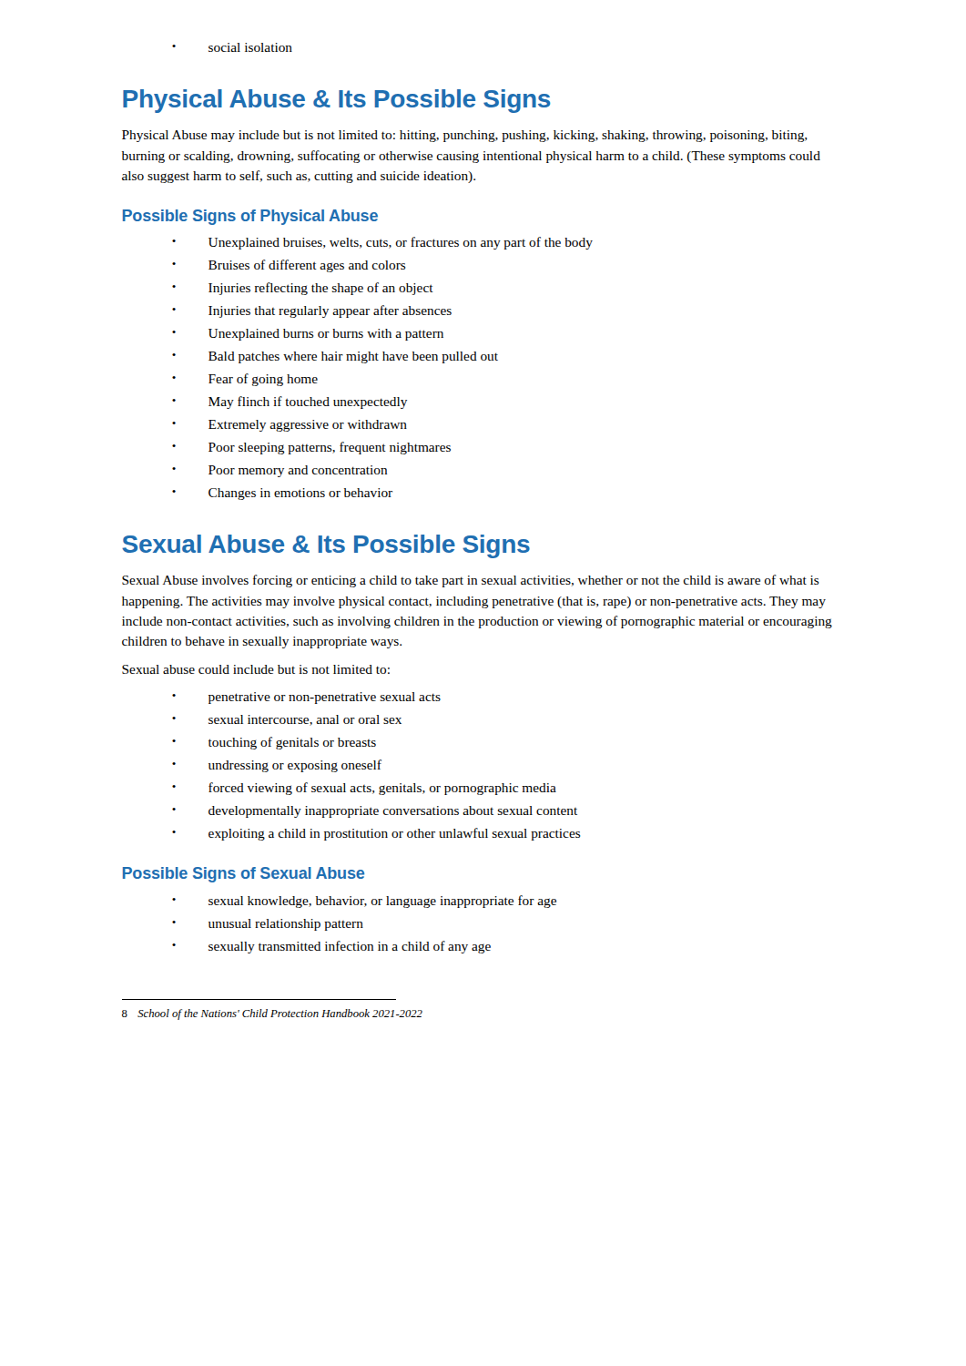social isolation
Physical Abuse & Its Possible Signs
Physical Abuse may include but is not limited to: hitting, punching, pushing, kicking, shaking, throwing, poisoning, biting, burning or scalding, drowning, suffocating or otherwise causing intentional physical harm to a child. (These symptoms could also suggest harm to self, such as, cutting and suicide ideation).
Possible Signs of Physical Abuse
Unexplained bruises, welts, cuts, or fractures on any part of the body
Bruises of different ages and colors
Injuries reflecting the shape of an object
Injuries that regularly appear after absences
Unexplained burns or burns with a pattern
Bald patches where hair might have been pulled out
Fear of going home
May flinch if touched unexpectedly
Extremely aggressive or withdrawn
Poor sleeping patterns, frequent nightmares
Poor memory and concentration
Changes in emotions or behavior
Sexual Abuse & Its Possible Signs
Sexual Abuse involves forcing or enticing a child to take part in sexual activities, whether or not the child is aware of what is happening. The activities may involve physical contact, including penetrative (that is, rape) or non-penetrative acts. They may include non-contact activities, such as involving children in the production or viewing of pornographic material or encouraging children to behave in sexually inappropriate ways.
Sexual abuse could include but is not limited to:
penetrative or non-penetrative sexual acts
sexual intercourse, anal or oral sex
touching of genitals or breasts
undressing or exposing oneself
forced viewing of sexual acts, genitals, or pornographic media
developmentally inappropriate conversations about sexual content
exploiting a child in prostitution or other unlawful sexual practices
Possible Signs of Sexual Abuse
sexual knowledge, behavior, or language inappropriate for age
unusual relationship pattern
sexually transmitted infection in a child of any age
8 School of the Nations' Child Protection Handbook 2021-2022